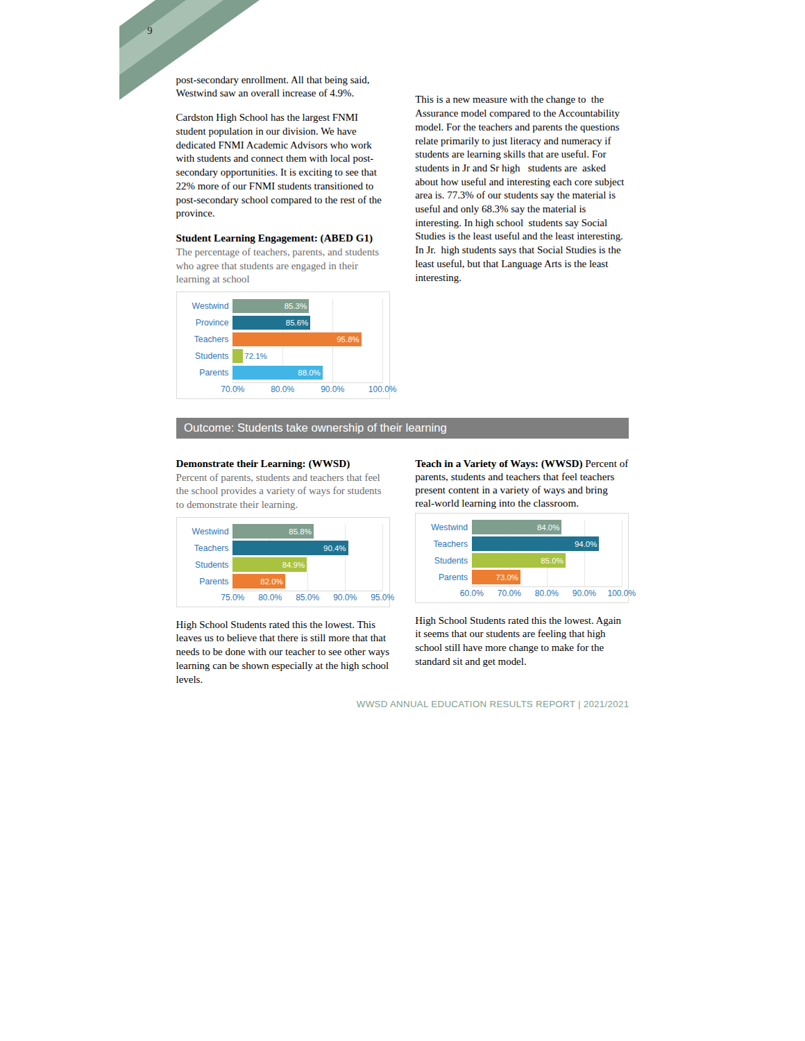9
post-secondary enrollment. All that being said, Westwind saw an overall increase of 4.9%.
Cardston High School has the largest FNMI student population in our division. We have dedicated FNMI Academic Advisors who work with students and connect them with local post-secondary opportunities. It is exciting to see that 22% more of our FNMI students transitioned to post-secondary school compared to the rest of the province.
Student Learning Engagement: (ABED G1)
The percentage of teachers, parents, and students who agree that students are engaged in their learning at school
Westwind
85.3%
Province
85.6%
Teachers
95.8%
Students
72.1%
Parents
88.0%
70.0% 80.0% 90.0% 100.0%
This is a new measure with the change to the Assurance model compared to the Accountability model. For the teachers and parents the questions relate primarily to just literacy and numeracy if students are learning skills that are useful. For students in Jr and Sr high students are asked about how useful and interesting each core subject area is. 77.3% of our students say the material is useful and only 68.3% say the material is interesting. In high school students say Social Studies is the least useful and the least interesting. In Jr. high students says that Social Studies is the least useful, but that Language Arts is the least interesting.
Outcome: Students take ownership of their learning
Demonstrate their Learning: (WWSD)
Percent of parents, students and teachers that feel the school provides a variety of ways for students to demonstrate their learning.
Westwind
85.8%
Teachers
90.4%
Students
84.9%
Parents
82.0%
75.0% 80.0% 85.0% 90.0% 95.0%
High School Students rated this the lowest. This leaves us to believe that there is still more that that needs to be done with our teacher to see other ways learning can be shown especially at the high school levels.
Teach in a Variety of Ways: (WWSD) Percent of parents, students and teachers that feel teachers present content in a variety of ways and bring real-world learning into the classroom.
Westwind
84.0%
Teachers
94.0%
Students
85.0%
Parents
73.0%
60.0% 70.0% 80.0% 90.0% 100.0%
High School Students rated this the lowest. Again it seems that our students are feeling that high school still have more change to make for the standard sit and get model.
WWSD ANNUAL EDUCATION RESULTS REPORT | 2021/2021